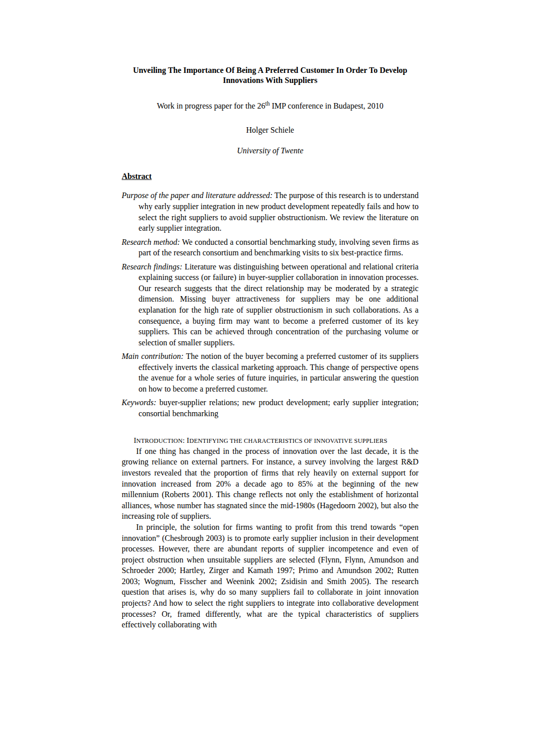Unveiling The Importance Of Being A Preferred Customer In Order To Develop
Innovations With Suppliers
Work in progress paper for the 26th IMP conference in Budapest, 2010
Holger Schiele
University of Twente
Abstract
Purpose of the paper and literature addressed: The purpose of this research is to understand why early supplier integration in new product development repeatedly fails and how to select the right suppliers to avoid supplier obstructionism. We review the literature on early supplier integration.
Research method: We conducted a consortial benchmarking study, involving seven firms as part of the research consortium and benchmarking visits to six best-practice firms.
Research findings: Literature was distinguishing between operational and relational criteria explaining success (or failure) in buyer-supplier collaboration in innovation processes. Our research suggests that the direct relationship may be moderated by a strategic dimension. Missing buyer attractiveness for suppliers may be one additional explanation for the high rate of supplier obstructionism in such collaborations. As a consequence, a buying firm may want to become a preferred customer of its key suppliers. This can be achieved through concentration of the purchasing volume or selection of smaller suppliers.
Main contribution: The notion of the buyer becoming a preferred customer of its suppliers effectively inverts the classical marketing approach. This change of perspective opens the avenue for a whole series of future inquiries, in particular answering the question on how to become a preferred customer.
Keywords: buyer-supplier relations; new product development; early supplier integration; consortial benchmarking
INTRODUCTION: IDENTIFYING THE CHARACTERISTICS OF INNOVATIVE SUPPLIERS
If one thing has changed in the process of innovation over the last decade, it is the growing reliance on external partners. For instance, a survey involving the largest R&D investors revealed that the proportion of firms that rely heavily on external support for innovation increased from 20% a decade ago to 85% at the beginning of the new millennium (Roberts 2001). This change reflects not only the establishment of horizontal alliances, whose number has stagnated since the mid-1980s (Hagedoorn 2002), but also the increasing role of suppliers.
In principle, the solution for firms wanting to profit from this trend towards “open innovation” (Chesbrough 2003) is to promote early supplier inclusion in their development processes. However, there are abundant reports of supplier incompetence and even of project obstruction when unsuitable suppliers are selected (Flynn, Flynn, Amundson and Schroeder 2000; Hartley, Zirger and Kamath 1997; Primo and Amundson 2002; Rutten 2003; Wognum, Fisscher and Weenink 2002; Zsidisin and Smith 2005). The research question that arises is, why do so many suppliers fail to collaborate in joint innovation projects? And how to select the right suppliers to integrate into collaborative development processes? Or, framed differently, what are the typical characteristics of suppliers effectively collaborating with